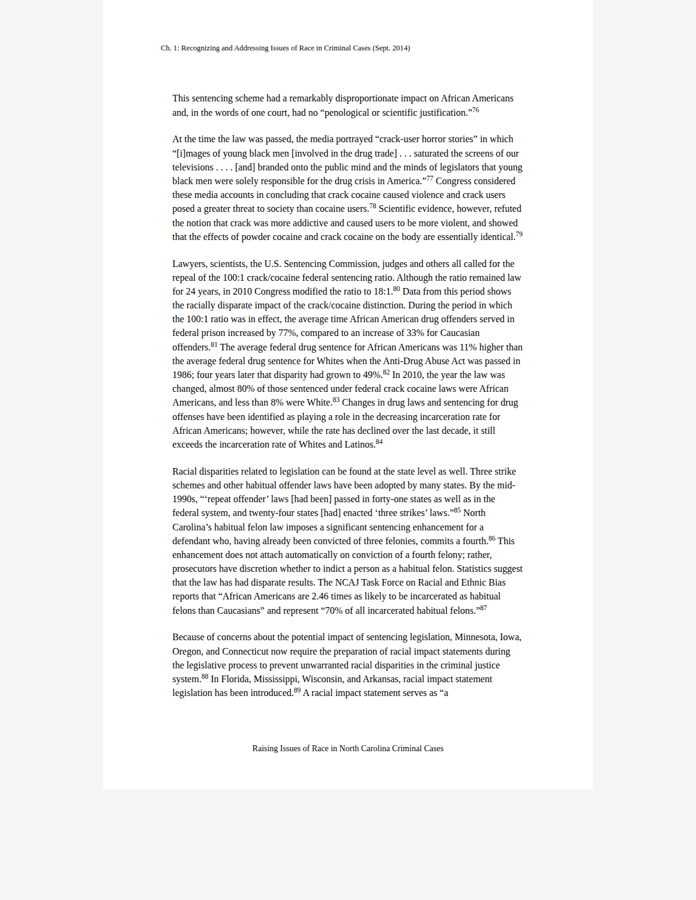Ch. 1: Recognizing and Addressing Issues of Race in Criminal Cases (Sept. 2014)
This sentencing scheme had a remarkably disproportionate impact on African Americans and, in the words of one court, had no “penological or scientific justification.”76
At the time the law was passed, the media portrayed “crack-user horror stories” in which “[i]mages of young black men [involved in the drug trade] . . . saturated the screens of our televisions . . . . [and] branded onto the public mind and the minds of legislators that young black men were solely responsible for the drug crisis in America.”77 Congress considered these media accounts in concluding that crack cocaine caused violence and crack users posed a greater threat to society than cocaine users.78 Scientific evidence, however, refuted the notion that crack was more addictive and caused users to be more violent, and showed that the effects of powder cocaine and crack cocaine on the body are essentially identical.79
Lawyers, scientists, the U.S. Sentencing Commission, judges and others all called for the repeal of the 100:1 crack/cocaine federal sentencing ratio. Although the ratio remained law for 24 years, in 2010 Congress modified the ratio to 18:1.80 Data from this period shows the racially disparate impact of the crack/cocaine distinction. During the period in which the 100:1 ratio was in effect, the average time African American drug offenders served in federal prison increased by 77%, compared to an increase of 33% for Caucasian offenders.81 The average federal drug sentence for African Americans was 11% higher than the average federal drug sentence for Whites when the Anti-Drug Abuse Act was passed in 1986; four years later that disparity had grown to 49%.82 In 2010, the year the law was changed, almost 80% of those sentenced under federal crack cocaine laws were African Americans, and less than 8% were White.83 Changes in drug laws and sentencing for drug offenses have been identified as playing a role in the decreasing incarceration rate for African Americans; however, while the rate has declined over the last decade, it still exceeds the incarceration rate of Whites and Latinos.84
Racial disparities related to legislation can be found at the state level as well. Three strike schemes and other habitual offender laws have been adopted by many states. By the mid-1990s, “‘repeat offender’ laws [had been] passed in forty-one states as well as in the federal system, and twenty-four states [had] enacted ‘three strikes’ laws.”85 North Carolina’s habitual felon law imposes a significant sentencing enhancement for a defendant who, having already been convicted of three felonies, commits a fourth.86 This enhancement does not attach automatically on conviction of a fourth felony; rather, prosecutors have discretion whether to indict a person as a habitual felon. Statistics suggest that the law has had disparate results. The NCAJ Task Force on Racial and Ethnic Bias reports that “African Americans are 2.46 times as likely to be incarcerated as habitual felons than Caucasians” and represent “70% of all incarcerated habitual felons.”87
Because of concerns about the potential impact of sentencing legislation, Minnesota, Iowa, Oregon, and Connecticut now require the preparation of racial impact statements during the legislative process to prevent unwarranted racial disparities in the criminal justice system.88 In Florida, Mississippi, Wisconsin, and Arkansas, racial impact statement legislation has been introduced.89 A racial impact statement serves as “a
Raising Issues of Race in North Carolina Criminal Cases